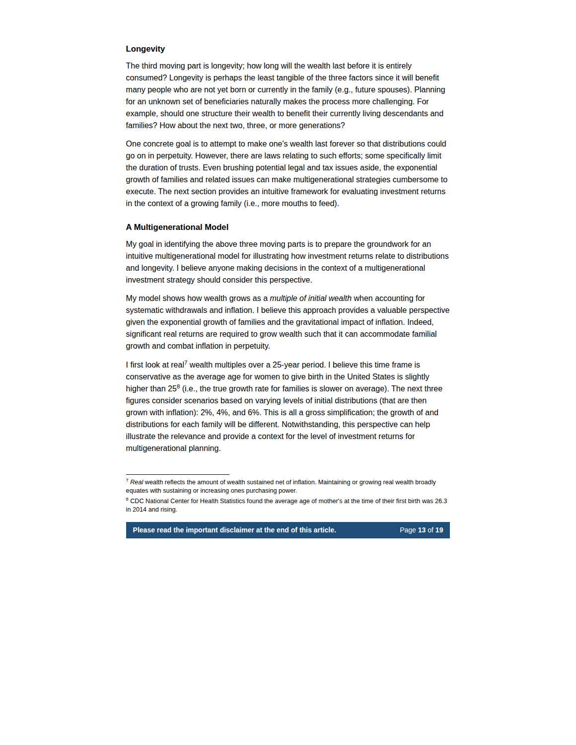Longevity
The third moving part is longevity; how long will the wealth last before it is entirely consumed? Longevity is perhaps the least tangible of the three factors since it will benefit many people who are not yet born or currently in the family (e.g., future spouses). Planning for an unknown set of beneficiaries naturally makes the process more challenging. For example, should one structure their wealth to benefit their currently living descendants and families? How about the next two, three, or more generations?
One concrete goal is to attempt to make one's wealth last forever so that distributions could go on in perpetuity. However, there are laws relating to such efforts; some specifically limit the duration of trusts. Even brushing potential legal and tax issues aside, the exponential growth of families and related issues can make multigenerational strategies cumbersome to execute. The next section provides an intuitive framework for evaluating investment returns in the context of a growing family (i.e., more mouths to feed).
A Multigenerational Model
My goal in identifying the above three moving parts is to prepare the groundwork for an intuitive multigenerational model for illustrating how investment returns relate to distributions and longevity. I believe anyone making decisions in the context of a multigenerational investment strategy should consider this perspective.
My model shows how wealth grows as a multiple of initial wealth when accounting for systematic withdrawals and inflation. I believe this approach provides a valuable perspective given the exponential growth of families and the gravitational impact of inflation. Indeed, significant real returns are required to grow wealth such that it can accommodate familial growth and combat inflation in perpetuity.
I first look at real7 wealth multiples over a 25-year period. I believe this time frame is conservative as the average age for women to give birth in the United States is slightly higher than 258 (i.e., the true growth rate for families is slower on average). The next three figures consider scenarios based on varying levels of initial distributions (that are then grown with inflation): 2%, 4%, and 6%. This is all a gross simplification; the growth of and distributions for each family will be different. Notwithstanding, this perspective can help illustrate the relevance and provide a context for the level of investment returns for multigenerational planning.
7 Real wealth reflects the amount of wealth sustained net of inflation. Maintaining or growing real wealth broadly equates with sustaining or increasing ones purchasing power.
8 CDC National Center for Health Statistics found the average age of mother's at the time of their first birth was 26.3 in 2014 and rising.
Please read the important disclaimer at the end of this article. Page 13 of 19